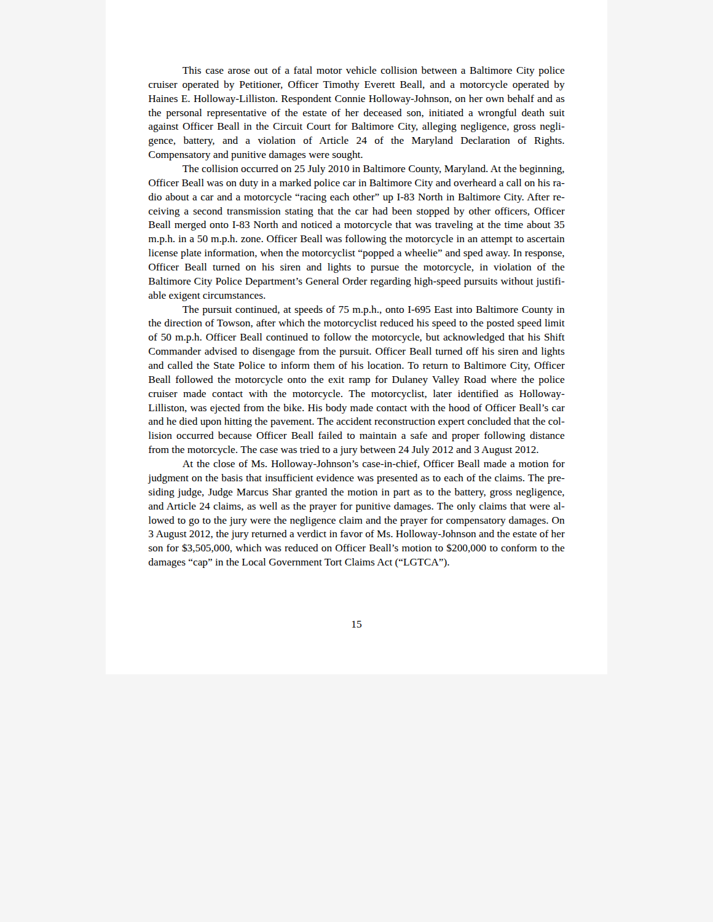This case arose out of a fatal motor vehicle collision between a Baltimore City police cruiser operated by Petitioner, Officer Timothy Everett Beall, and a motorcycle operated by Haines E. Holloway-Lilliston. Respondent Connie Holloway-Johnson, on her own behalf and as the personal representative of the estate of her deceased son, initiated a wrongful death suit against Officer Beall in the Circuit Court for Baltimore City, alleging negligence, gross negligence, battery, and a violation of Article 24 of the Maryland Declaration of Rights. Compensatory and punitive damages were sought.
The collision occurred on 25 July 2010 in Baltimore County, Maryland. At the beginning, Officer Beall was on duty in a marked police car in Baltimore City and overheard a call on his radio about a car and a motorcycle “racing each other” up I-83 North in Baltimore City. After receiving a second transmission stating that the car had been stopped by other officers, Officer Beall merged onto I-83 North and noticed a motorcycle that was traveling at the time about 35 m.p.h. in a 50 m.p.h. zone. Officer Beall was following the motorcycle in an attempt to ascertain license plate information, when the motorcyclist “popped a wheelie” and sped away. In response, Officer Beall turned on his siren and lights to pursue the motorcycle, in violation of the Baltimore City Police Department’s General Order regarding high-speed pursuits without justifiable exigent circumstances.
The pursuit continued, at speeds of 75 m.p.h., onto I-695 East into Baltimore County in the direction of Towson, after which the motorcyclist reduced his speed to the posted speed limit of 50 m.p.h. Officer Beall continued to follow the motorcycle, but acknowledged that his Shift Commander advised to disengage from the pursuit. Officer Beall turned off his siren and lights and called the State Police to inform them of his location. To return to Baltimore City, Officer Beall followed the motorcycle onto the exit ramp for Dulaney Valley Road where the police cruiser made contact with the motorcycle. The motorcyclist, later identified as Holloway-Lilliston, was ejected from the bike. His body made contact with the hood of Officer Beall’s car and he died upon hitting the pavement. The accident reconstruction expert concluded that the collision occurred because Officer Beall failed to maintain a safe and proper following distance from the motorcycle. The case was tried to a jury between 24 July 2012 and 3 August 2012.
At the close of Ms. Holloway-Johnson’s case-in-chief, Officer Beall made a motion for judgment on the basis that insufficient evidence was presented as to each of the claims. The presiding judge, Judge Marcus Shar granted the motion in part as to the battery, gross negligence, and Article 24 claims, as well as the prayer for punitive damages. The only claims that were allowed to go to the jury were the negligence claim and the prayer for compensatory damages. On 3 August 2012, the jury returned a verdict in favor of Ms. Holloway-Johnson and the estate of her son for $3,505,000, which was reduced on Officer Beall’s motion to $200,000 to conform to the damages “cap” in the Local Government Tort Claims Act (“LGTCA”).
15